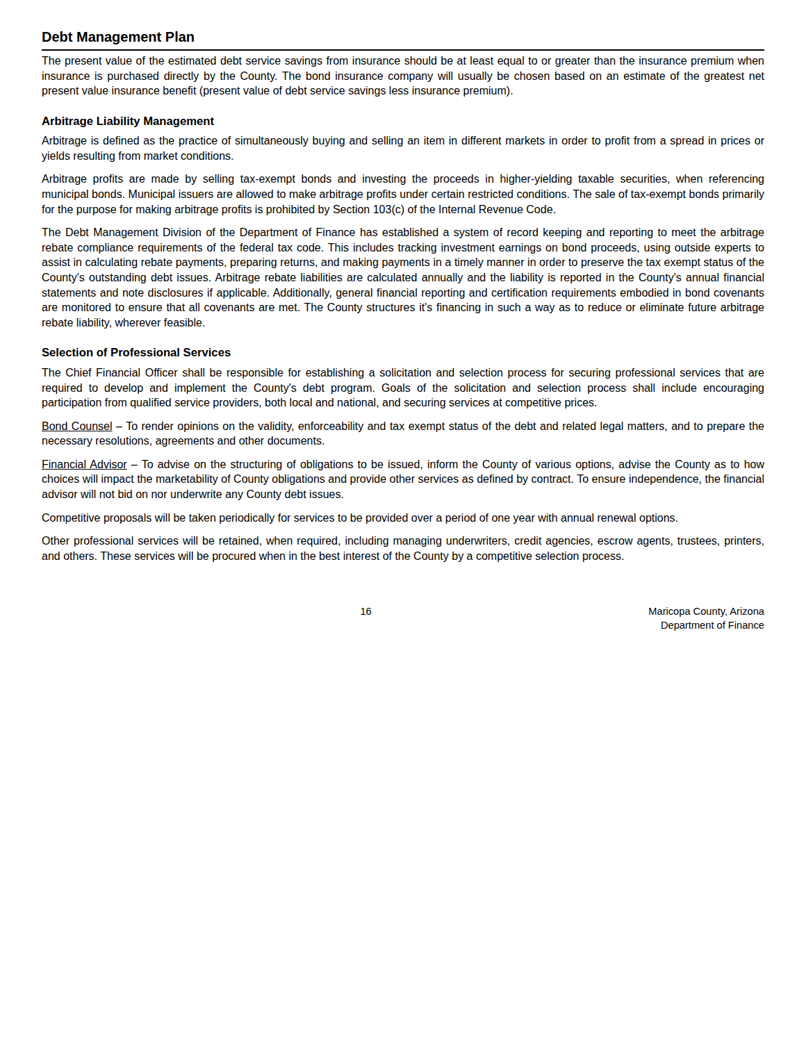Debt Management Plan
The present value of the estimated debt service savings from insurance should be at least equal to or greater than the insurance premium when insurance is purchased directly by the County. The bond insurance company will usually be chosen based on an estimate of the greatest net present value insurance benefit (present value of debt service savings less insurance premium).
Arbitrage Liability Management
Arbitrage is defined as the practice of simultaneously buying and selling an item in different markets in order to profit from a spread in prices or yields resulting from market conditions.
Arbitrage profits are made by selling tax-exempt bonds and investing the proceeds in higher-yielding taxable securities, when referencing municipal bonds. Municipal issuers are allowed to make arbitrage profits under certain restricted conditions. The sale of tax-exempt bonds primarily for the purpose for making arbitrage profits is prohibited by Section 103(c) of the Internal Revenue Code.
The Debt Management Division of the Department of Finance has established a system of record keeping and reporting to meet the arbitrage rebate compliance requirements of the federal tax code. This includes tracking investment earnings on bond proceeds, using outside experts to assist in calculating rebate payments, preparing returns, and making payments in a timely manner in order to preserve the tax exempt status of the County's outstanding debt issues. Arbitrage rebate liabilities are calculated annually and the liability is reported in the County's annual financial statements and note disclosures if applicable. Additionally, general financial reporting and certification requirements embodied in bond covenants are monitored to ensure that all covenants are met. The County structures it's financing in such a way as to reduce or eliminate future arbitrage rebate liability, wherever feasible.
Selection of Professional Services
The Chief Financial Officer shall be responsible for establishing a solicitation and selection process for securing professional services that are required to develop and implement the County's debt program. Goals of the solicitation and selection process shall include encouraging participation from qualified service providers, both local and national, and securing services at competitive prices.
Bond Counsel – To render opinions on the validity, enforceability and tax exempt status of the debt and related legal matters, and to prepare the necessary resolutions, agreements and other documents.
Financial Advisor – To advise on the structuring of obligations to be issued, inform the County of various options, advise the County as to how choices will impact the marketability of County obligations and provide other services as defined by contract. To ensure independence, the financial advisor will not bid on nor underwrite any County debt issues.
Competitive proposals will be taken periodically for services to be provided over a period of one year with annual renewal options.
Other professional services will be retained, when required, including managing underwriters, credit agencies, escrow agents, trustees, printers, and others. These services will be procured when in the best interest of the County by a competitive selection process.
16
Maricopa County, Arizona
Department of Finance